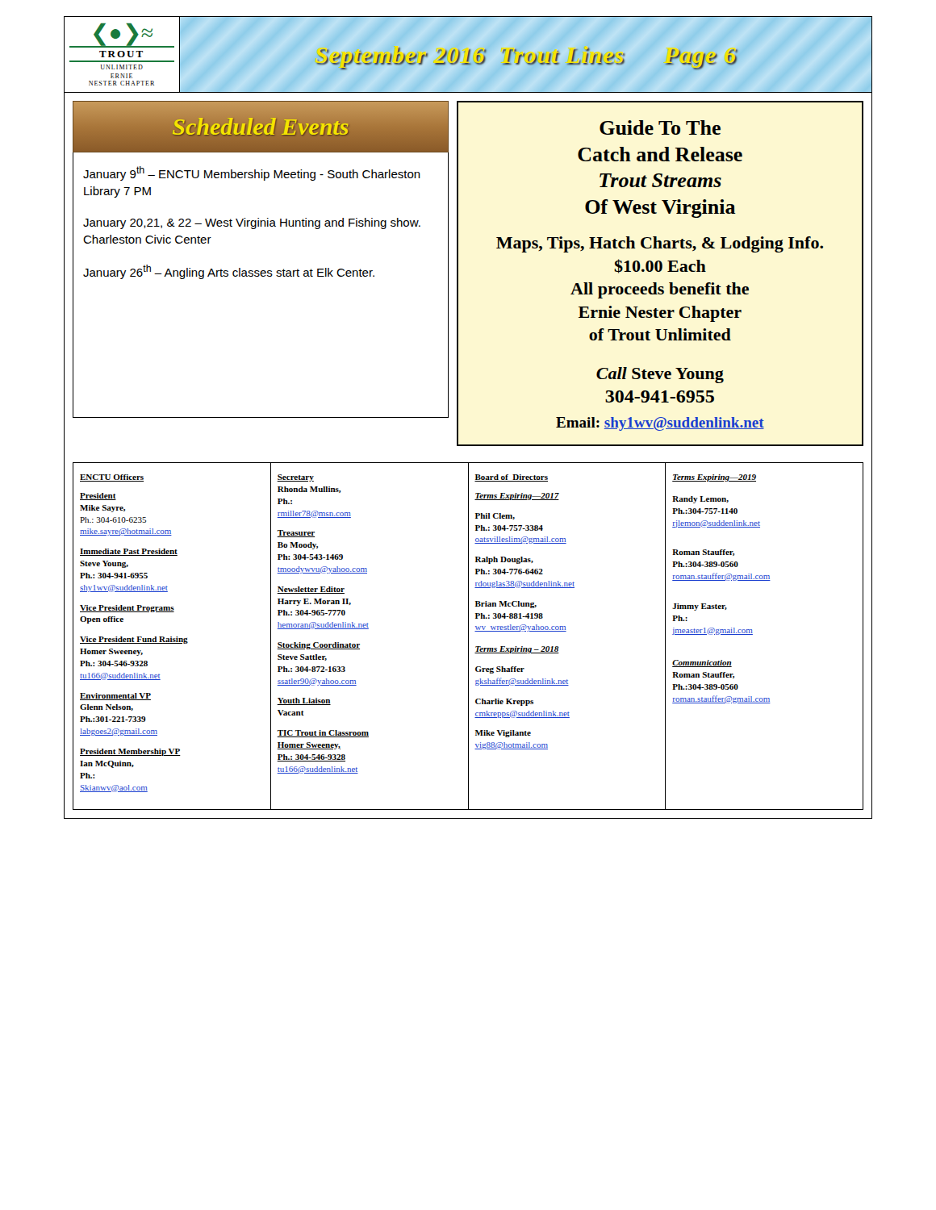❮●❯≈
TROUT
UNLIMITED
ERNIE
NESTER CHAPTER
September 2016 Trout Lines Page 6
Scheduled Events
January 9th – ENCTU Membership Meeting - South Charleston Library 7 PM
January 20,21, & 22 – West Virginia Hunting and Fishing show. Charleston Civic Center
January 26th – Angling Arts classes start at Elk Center.
Guide To The
Catch and Release
Trout Streams
Of West Virginia
Maps, Tips, Hatch Charts, & Lodging Info.
$10.00 Each
All proceeds benefit the
Ernie Nester Chapter
of Trout Unlimited
Call Steve Young
304-941-6955
Email: shy1wv@suddenlink.net
ENCTU Officers
President
Mike Sayre,
Ph.: 304-610-6235
mike.sayre@hotmail.com
Immediate Past President
Steve Young,
Ph.: 304-941-6955
shy1wv@suddenlink.net
Vice President Programs
Open office
Vice President Fund Raising
Homer Sweeney,
Ph.: 304-546-9328
tu166@suddenlink.net
Environmental VP
Glenn Nelson,
Ph.:301-221-7339
labgoes2@gmail.com
President Membership VP
Ian McQuinn,
Ph.:
Skianwv@aol.com
Secretary
Rhonda Mullins,
Ph.:
rmiller78@msn.com
Treasurer
Bo Moody,
Ph: 304-543-1469
tmoodywvu@yahoo.com
Newsletter Editor
Harry E. Moran II,
Ph.: 304-965-7770
hemoran@suddenlink.net
Stocking Coordinator
Steve Sattler,
Ph.: 304-872-1633
ssatler90@yahoo.com
Youth Liaison
Vacant
TIC Trout in Classroom
Homer Sweeney,
Ph.: 304-546-9328
tu166@suddenlink.net
Board of Directors
Terms Expiring—2017
Phil Clem,
Ph.: 304-757-3384
oatsvilleslim@gmail.com
Ralph Douglas,
Ph.: 304-776-6462
rdouglas38@suddenlink.net
Brian McClung,
Ph.: 304-881-4198
wv_wrestler@yahoo.com
Terms Expiring – 2018
Greg Shaffer
gkshaffer@suddenlink.net
Charlie Krepps
cmkrepps@suddenlink.net
Mike Vigilante
vig88@hotmail.com
Terms Expiring—2019
Randy Lemon,
Ph.:304-757-1140
rjlemon@suddenlink.net
Roman Stauffer,
Ph.:304-389-0560
roman.stauffer@gmail.com
Jimmy Easter,
Ph.:
jmeaster1@gmail.com
Communication
Roman Stauffer,
Ph.:304-389-0560
roman.stauffer@gmail.com